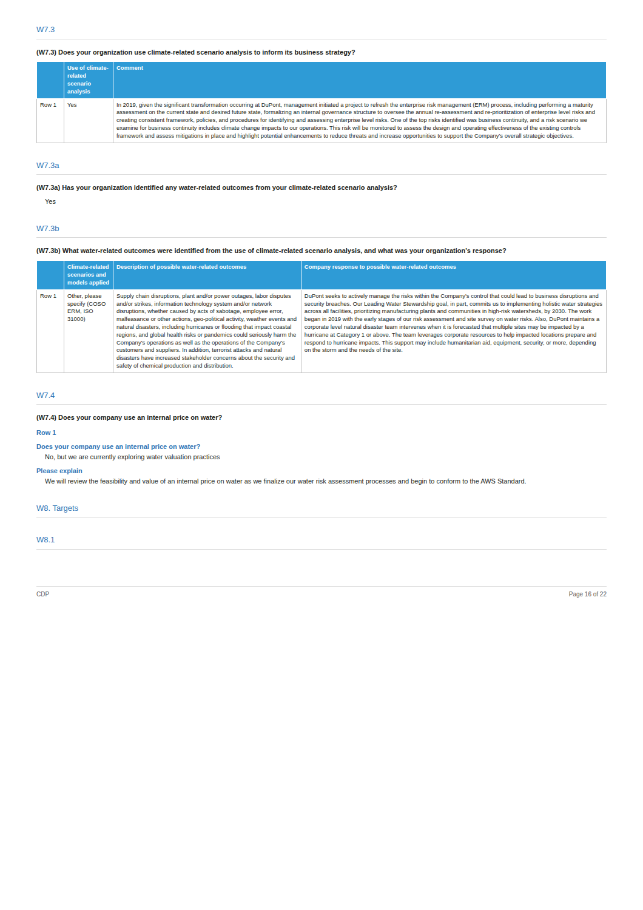W7.3
(W7.3) Does your organization use climate-related scenario analysis to inform its business strategy?
| | Use of climate-related scenario analysis | Comment |
| --- | --- | --- |
| Row 1 | Yes | In 2019, given the significant transformation occurring at DuPont, management initiated a project to refresh the enterprise risk management (ERM) process, including performing a maturity assessment on the current state and desired future state, formalizing an internal governance structure to oversee the annual re-assessment and re-prioritization of enterprise level risks and creating consistent framework, policies, and procedures for identifying and assessing enterprise level risks. One of the top risks identified was business continuity, and a risk scenario we examine for business continuity includes climate change impacts to our operations. This risk will be monitored to assess the design and operating effectiveness of the existing controls framework and assess mitigations in place and highlight potential enhancements to reduce threats and increase opportunities to support the Company's overall strategic objectives. |
W7.3a
(W7.3a) Has your organization identified any water-related outcomes from your climate-related scenario analysis?
Yes
W7.3b
(W7.3b) What water-related outcomes were identified from the use of climate-related scenario analysis, and what was your organization's response?
| | Climate-related scenarios and models applied | Description of possible water-related outcomes | Company response to possible water-related outcomes |
| --- | --- | --- | --- |
| Row 1 | Other, please specify (COSO ERM, ISO 31000) | Supply chain disruptions, plant and/or power outages, labor disputes and/or strikes, information technology system and/or network disruptions, whether caused by acts of sabotage, employee error, malfeasance or other actions, geo-political activity, weather events and natural disasters, including hurricanes or flooding that impact coastal regions, and global health risks or pandemics could seriously harm the Company's operations as well as the operations of the Company's customers and suppliers. In addition, terrorist attacks and natural disasters have increased stakeholder concerns about the security and safety of chemical production and distribution. | DuPont seeks to actively manage the risks within the Company's control that could lead to business disruptions and security breaches. Our Leading Water Stewardship goal, in part, commits us to implementing holistic water strategies across all facilities, prioritizing manufacturing plants and communities in high-risk watersheds, by 2030. The work began in 2019 with the early stages of our risk assessment and site survey on water risks. Also, DuPont maintains a corporate level natural disaster team intervenes when it is forecasted that multiple sites may be impacted by a hurricane at Category 1 or above. The team leverages corporate resources to help impacted locations prepare and respond to hurricane impacts. This support may include humanitarian aid, equipment, security, or more, depending on the storm and the needs of the site. |
W7.4
(W7.4) Does your company use an internal price on water?
Row 1
Does your company use an internal price on water?
No, but we are currently exploring water valuation practices
Please explain
We will review the feasibility and value of an internal price on water as we finalize our water risk assessment processes and begin to conform to the AWS Standard.
W8. Targets
W8.1
CDP Page 16 of 22